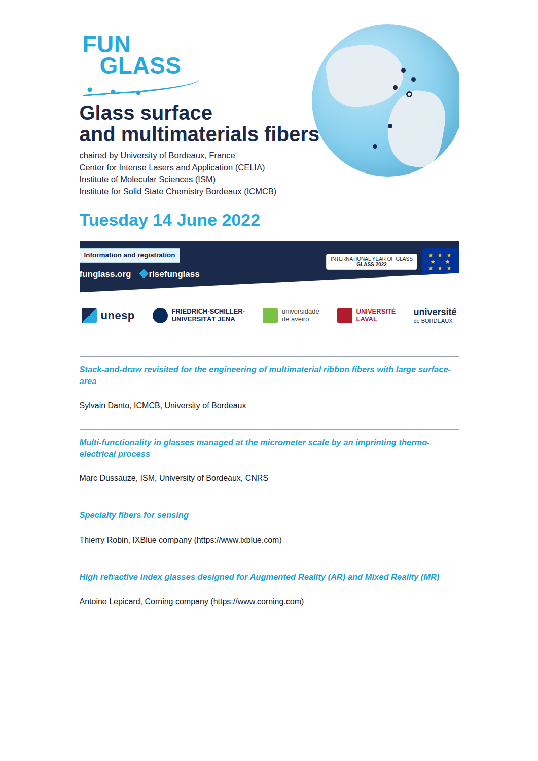FUN GLASS
Glass surface
and multimaterials fibers
chaired by University of Bordeaux, France
Center for Intense Lasers and Application (CELIA)
Institute of Molecular Sciences (ISM)
Institute for Solid State Chemistry Bordeaux (ICMCB)
Tuesday 14 June 2022
Information and registration
funglass.org risefunglass
INTERNATIONAL YEAR OF GLASS
GLASS 2022 ★ ★ ★
★ ★
★ ★ ★
unesp FRIEDRICH-SCHILLER-
UNIVERSITÄT JENA universidade
de aveiro UNIVERSITÉ
LAVAL université
de BORDEAUX
Stack-and-draw revisited for the engineering of multimaterial ribbon fibers with large surface-area
Sylvain Danto, ICMCB, University of Bordeaux
Multi-functionality in glasses managed at the micrometer scale by an imprinting thermo-electrical process
Marc Dussauze, ISM, University of Bordeaux, CNRS
Specialty fibers for sensing
Thierry Robin, IXBlue company (https://www.ixblue.com)
High refractive index glasses designed for Augmented Reality (AR) and Mixed Reality (MR)
Antoine Lepicard, Corning company (https://www.corning.com)